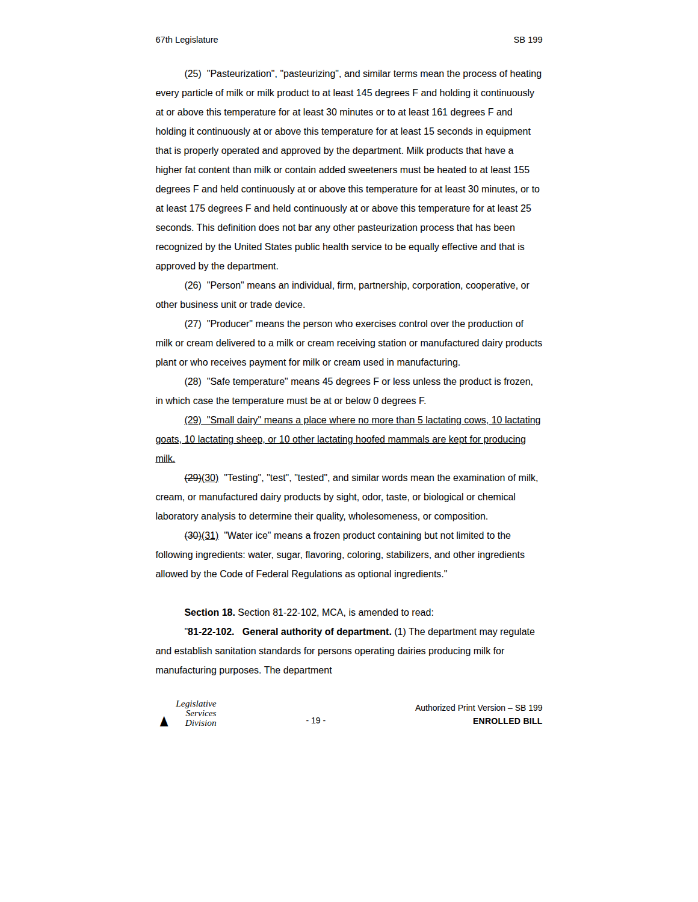67th Legislature
SB 199
(25) "Pasteurization", "pasteurizing", and similar terms mean the process of heating every particle of milk or milk product to at least 145 degrees F and holding it continuously at or above this temperature for at least 30 minutes or to at least 161 degrees F and holding it continuously at or above this temperature for at least 15 seconds in equipment that is properly operated and approved by the department. Milk products that have a higher fat content than milk or contain added sweeteners must be heated to at least 155 degrees F and held continuously at or above this temperature for at least 30 minutes, or to at least 175 degrees F and held continuously at or above this temperature for at least 25 seconds. This definition does not bar any other pasteurization process that has been recognized by the United States public health service to be equally effective and that is approved by the department.
(26) "Person" means an individual, firm, partnership, corporation, cooperative, or other business unit or trade device.
(27) "Producer" means the person who exercises control over the production of milk or cream delivered to a milk or cream receiving station or manufactured dairy products plant or who receives payment for milk or cream used in manufacturing.
(28) "Safe temperature" means 45 degrees F or less unless the product is frozen, in which case the temperature must be at or below 0 degrees F.
(29) "Small dairy" means a place where no more than 5 lactating cows, 10 lactating goats, 10 lactating sheep, or 10 other lactating hoofed mammals are kept for producing milk.
(29)(30) "Testing", "test", "tested", and similar words mean the examination of milk, cream, or manufactured dairy products by sight, odor, taste, or biological or chemical laboratory analysis to determine their quality, wholesomeness, or composition.
(30)(31) "Water ice" means a frozen product containing but not limited to the following ingredients: water, sugar, flavoring, coloring, stabilizers, and other ingredients allowed by the Code of Federal Regulations as optional ingredients."
Section 18. Section 81-22-102, MCA, is amended to read:
"81-22-102. General authority of department. (1) The department may regulate and establish sanitation standards for persons operating dairies producing milk for manufacturing purposes. The department
▲
Legislative
Services
Division
- 19 -
Authorized Print Version – SB 199
ENROLLED BILL